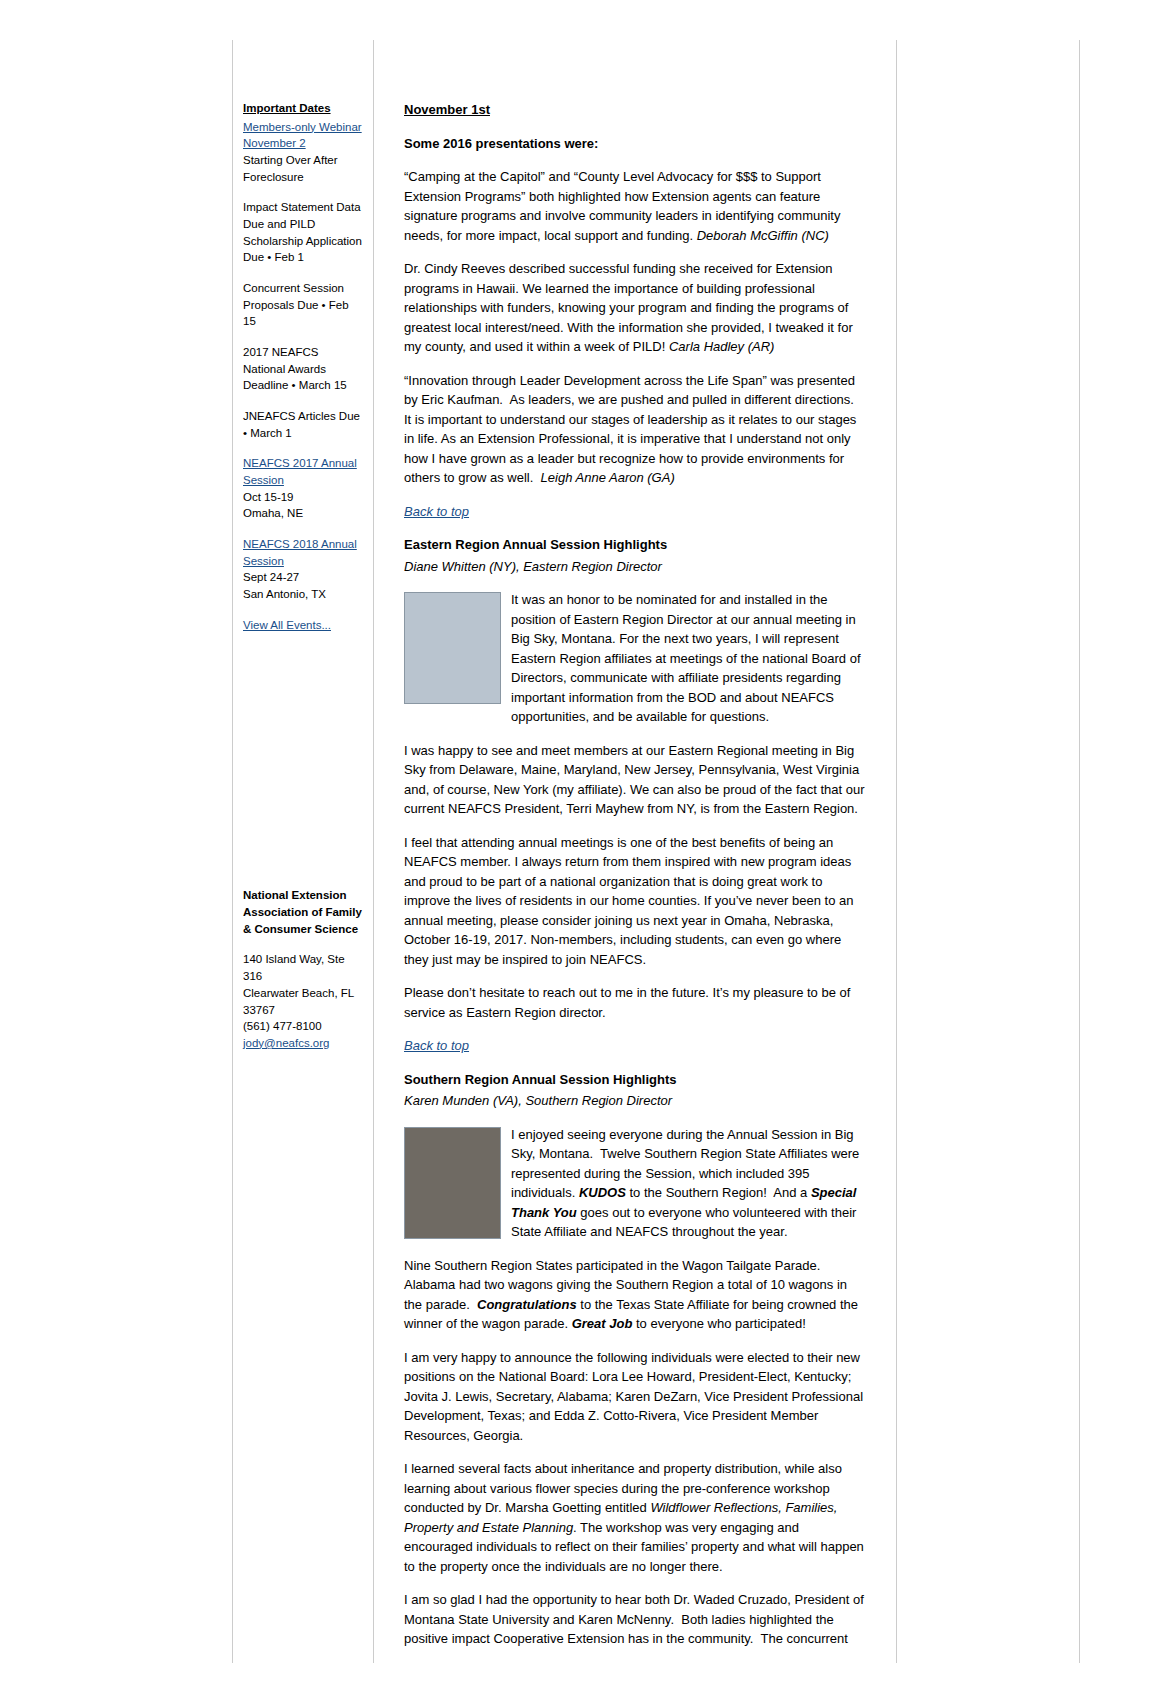| | Important Dates Members-only Webinar November 2 Starting Over After Foreclosure Impact Statement Data Due and PILD Scholarship Application Due • Feb 1 Concurrent Session Proposals Due • Feb 15 2017 NEAFCS National Awards Deadline • March 15 JNEAFCS Articles Due • March 1 NEAFCS 2017 Annual Session Oct 15-19 Omaha, NE NEAFCS 2018 Annual Session Sept 24-27 San Antonio, TX View All Events... National Extension Association of Family & Consumer Science 140 Island Way, Ste 316 Clearwater Beach, FL 33767 (561) 477-8100 jody@neafcs.org | November 1st Some 2016 presentations were: “Camping at the Capitol” and “County Level Advocacy for $$$ to Support Extension Programs” both highlighted how Extension agents can feature signature programs and involve community leaders in identifying community needs, for more impact, local support and funding. Deborah McGiffin (NC) Dr. Cindy Reeves described successful funding she received for Extension programs in Hawaii. We learned the importance of building professional relationships with funders, knowing your program and finding the programs of greatest local interest/need. With the information she provided, I tweaked it for my county, and used it within a week of PILD! Carla Hadley (AR) “Innovation through Leader Development across the Life Span” was presented by Eric Kaufman. As leaders, we are pushed and pulled in different directions. It is important to understand our stages of leadership as it relates to our stages in life. As an Extension Professional, it is imperative that I understand not only how I have grown as a leader but recognize how to provide environments for others to grow as well. Leigh Anne Aaron (GA) Back to top Eastern Region Annual Session Highlights Diane Whitten (NY), Eastern Region Director It was an honor to be nominated for and installed in the position of Eastern Region Director at our annual meeting in Big Sky, Montana. For the next two years, I will represent Eastern Region affiliates at meetings of the national Board of Directors, communicate with affiliate presidents regarding important information from the BOD and about NEAFCS opportunities, and be available for questions. I was happy to see and meet members at our Eastern Regional meeting in Big Sky from Delaware, Maine, Maryland, New Jersey, Pennsylvania, West Virginia and, of course, New York (my affiliate). We can also be proud of the fact that our current NEAFCS President, Terri Mayhew from NY, is from the Eastern Region. I feel that attending annual meetings is one of the best benefits of being an NEAFCS member. I always return from them inspired with new program ideas and proud to be part of a national organization that is doing great work to improve the lives of residents in our home counties. If you’ve never been to an annual meeting, please consider joining us next year in Omaha, Nebraska, October 16-19, 2017. Non-members, including students, can even go where they just may be inspired to join NEAFCS. Please don’t hesitate to reach out to me in the future. It’s my pleasure to be of service as Eastern Region director. Back to top Southern Region Annual Session Highlights Karen Munden (VA), Southern Region Director I enjoyed seeing everyone during the Annual Session in Big Sky, Montana. Twelve Southern Region State Affiliates were represented during the Session, which included 395 individuals. KUDOS to the Southern Region! And a Special Thank You goes out to everyone who volunteered with their State Affiliate and NEAFCS throughout the year. Nine Southern Region States participated in the Wagon Tailgate Parade. Alabama had two wagons giving the Southern Region a total of 10 wagons in the parade. Congratulations to the Texas State Affiliate for being crowned the winner of the wagon parade. Great Job to everyone who participated! I am very happy to announce the following individuals were elected to their new positions on the National Board: Lora Lee Howard, President-Elect, Kentucky; Jovita J. Lewis, Secretary, Alabama; Karen DeZarn, Vice President Professional Development, Texas; and Edda Z. Cotto-Rivera, Vice President Member Resources, Georgia. I learned several facts about inheritance and property distribution, while also learning about various flower species during the pre-conference workshop conducted by Dr. Marsha Goetting entitled Wildflower Reflections, Families, Property and Estate Planning . The workshop was very engaging and encouraged individuals to reflect on their families’ property and what will happen to the property once the individuals are no longer there. I am so glad I had the opportunity to hear both Dr. Waded Cruzado, President of Montana State University and Karen McNenny. Both ladies highlighted the positive impact Cooperative Extension has in the community. The concurrent | |